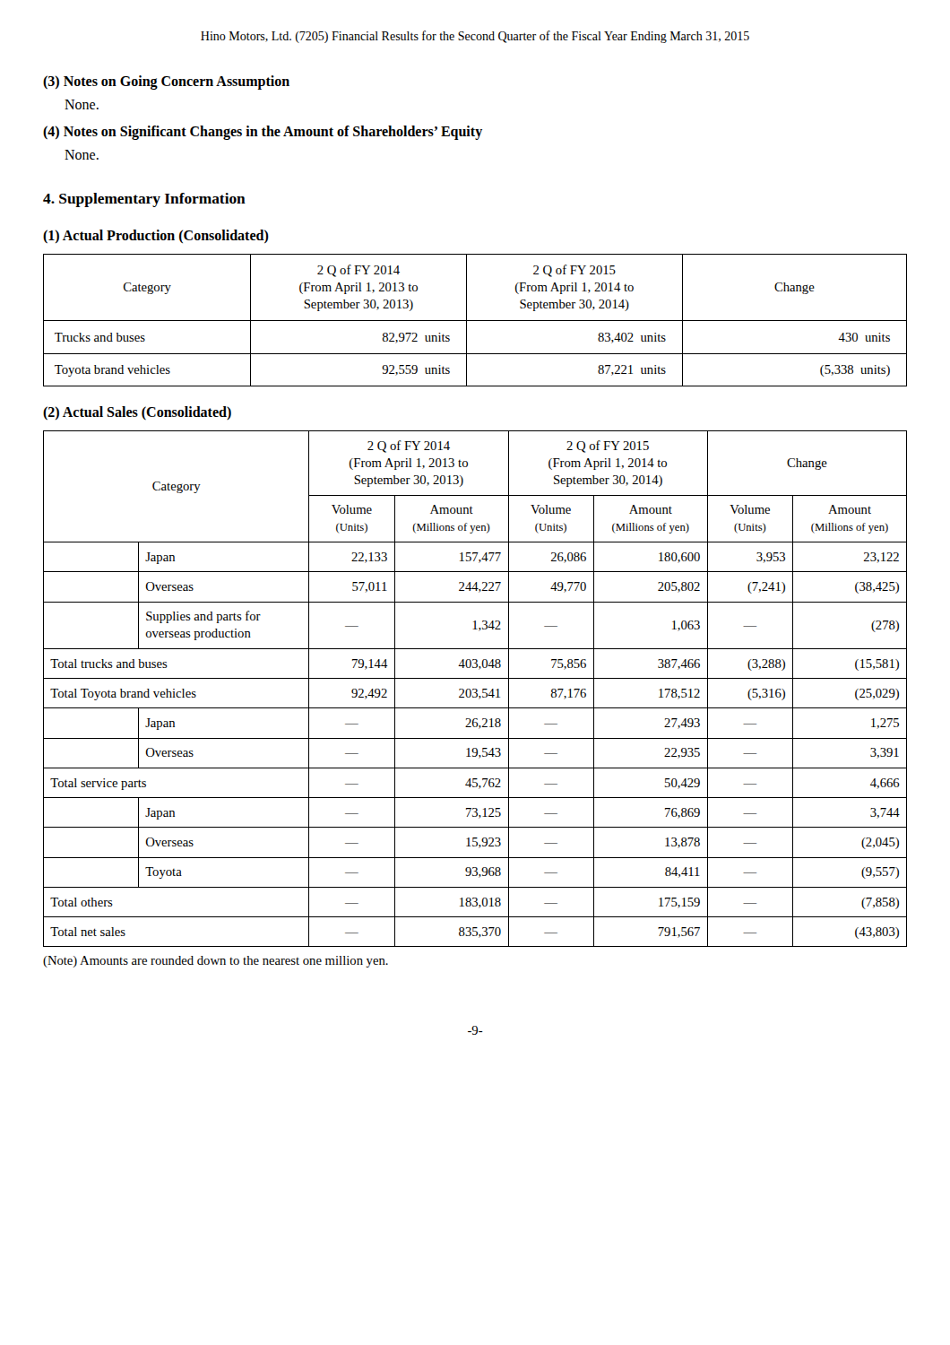Hino Motors, Ltd. (7205) Financial Results for the Second Quarter of the Fiscal Year Ending March 31, 2015
(3) Notes on Going Concern Assumption
None.
(4) Notes on Significant Changes in the Amount of Shareholders’ Equity
None.
4. Supplementary Information
(1) Actual Production (Consolidated)
| Category | 2 Q of FY 2014 (From April 1, 2013 to September 30, 2013) | 2 Q of FY 2015 (From April 1, 2014 to September 30, 2014) | Change |
| --- | --- | --- | --- |
| Trucks and buses | 82,972 units | 83,402 units | 430 units |
| Toyota brand vehicles | 92,559 units | 87,221 units | (5,338 units) |
(2) Actual Sales (Consolidated)
| Category | 2 Q of FY 2014 (From April 1, 2013 to September 30, 2013) | 2 Q of FY 2015 (From April 1, 2014 to September 30, 2014) | Change |
| --- | --- | --- | --- |
| Volume (Units) | Amount (Millions of yen) | Volume (Units) | Amount (Millions of yen) | Volume (Units) | Amount (Millions of yen) |
| | Japan | 22,133 | 157,477 | 26,086 | 180,600 | 3,953 | 23,122 |
| | Overseas | 57,011 | 244,227 | 49,770 | 205,802 | (7,241) | (38,425) |
| | Supplies and parts for overseas production | ― | 1,342 | ― | 1,063 | ― | (278) |
| Total trucks and buses | 79,144 | 403,048 | 75,856 | 387,466 | (3,288) | (15,581) |
| Total Toyota brand vehicles | 92,492 | 203,541 | 87,176 | 178,512 | (5,316) | (25,029) |
| | Japan | ― | 26,218 | ― | 27,493 | ― | 1,275 |
| | Overseas | ― | 19,543 | ― | 22,935 | ― | 3,391 |
| Total service parts | ― | 45,762 | ― | 50,429 | ― | 4,666 |
| | Japan | ― | 73,125 | ― | 76,869 | ― | 3,744 |
| | Overseas | ― | 15,923 | ― | 13,878 | ― | (2,045) |
| | Toyota | ― | 93,968 | ― | 84,411 | ― | (9,557) |
| Total others | ― | 183,018 | ― | 175,159 | ― | (7,858) |
| Total net sales | ― | 835,370 | ― | 791,567 | ― | (43,803) |
(Note) Amounts are rounded down to the nearest one million yen.
-9-